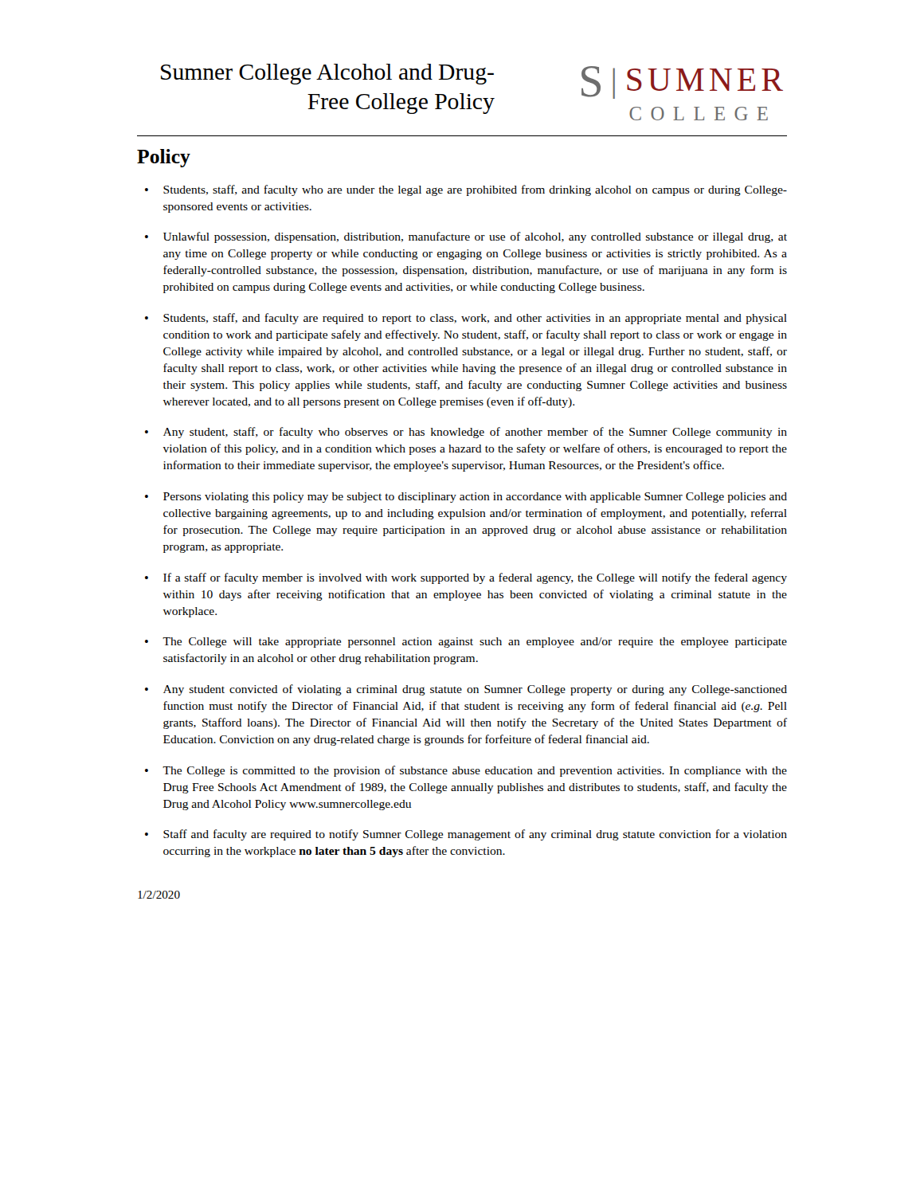Sumner College Alcohol and Drug-Free College Policy
S|SUMNER
COLLEGE
Policy
Students, staff, and faculty who are under the legal age are prohibited from drinking alcohol on campus or during College-sponsored events or activities.
Unlawful possession, dispensation, distribution, manufacture or use of alcohol, any controlled substance or illegal drug, at any time on College property or while conducting or engaging on College business or activities is strictly prohibited. As a federally-controlled substance, the possession, dispensation, distribution, manufacture, or use of marijuana in any form is prohibited on campus during College events and activities, or while conducting College business.
Students, staff, and faculty are required to report to class, work, and other activities in an appropriate mental and physical condition to work and participate safely and effectively. No student, staff, or faculty shall report to class or work or engage in College activity while impaired by alcohol, and controlled substance, or a legal or illegal drug. Further no student, staff, or faculty shall report to class, work, or other activities while having the presence of an illegal drug or controlled substance in their system. This policy applies while students, staff, and faculty are conducting Sumner College activities and business wherever located, and to all persons present on College premises (even if off-duty).
Any student, staff, or faculty who observes or has knowledge of another member of the Sumner College community in violation of this policy, and in a condition which poses a hazard to the safety or welfare of others, is encouraged to report the information to their immediate supervisor, the employee's supervisor, Human Resources, or the President's office.
Persons violating this policy may be subject to disciplinary action in accordance with applicable Sumner College policies and collective bargaining agreements, up to and including expulsion and/or termination of employment, and potentially, referral for prosecution. The College may require participation in an approved drug or alcohol abuse assistance or rehabilitation program, as appropriate.
If a staff or faculty member is involved with work supported by a federal agency, the College will notify the federal agency within 10 days after receiving notification that an employee has been convicted of violating a criminal statute in the workplace.
The College will take appropriate personnel action against such an employee and/or require the employee participate satisfactorily in an alcohol or other drug rehabilitation program.
Any student convicted of violating a criminal drug statute on Sumner College property or during any College-sanctioned function must notify the Director of Financial Aid, if that student is receiving any form of federal financial aid (e.g. Pell grants, Stafford loans). The Director of Financial Aid will then notify the Secretary of the United States Department of Education. Conviction on any drug-related charge is grounds for forfeiture of federal financial aid.
The College is committed to the provision of substance abuse education and prevention activities. In compliance with the Drug Free Schools Act Amendment of 1989, the College annually publishes and distributes to students, staff, and faculty the Drug and Alcohol Policy www.sumnercollege.edu
Staff and faculty are required to notify Sumner College management of any criminal drug statute conviction for a violation occurring in the workplace no later than 5 days after the conviction.
1/2/2020